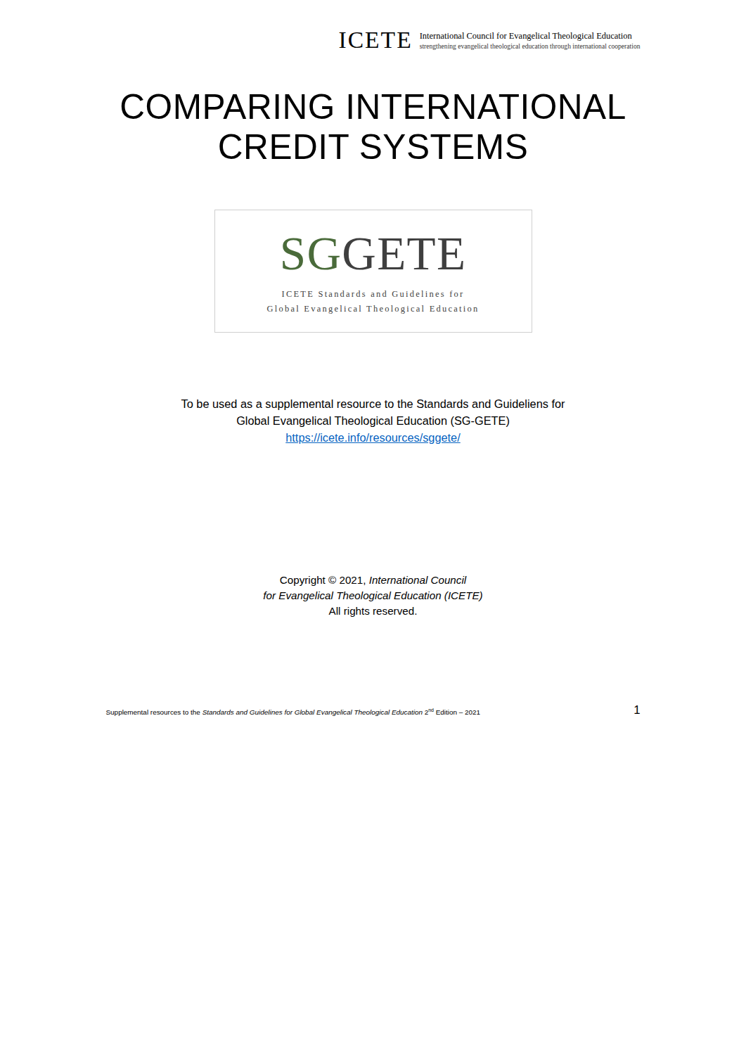ICETE
International Council for Evangelical Theological Education
strengthening evangelical theological education through international cooperation
COMPARING INTERNATIONAL
CREDIT SYSTEMS
SG GETE
ICETE Standards and Guidelines for
Global Evangelical Theological Education
To be used as a supplemental resource to the Standards and Guideliens for
Global Evangelical Theological Education (SG-GETE)
https://icete.info/resources/sggete/
Copyright © 2021, International Council
for Evangelical Theological Education (ICETE)
All rights reserved.
Supplemental resources to the Standards and Guidelines for Global Evangelical Theological Education 2nd Edition – 2021
1